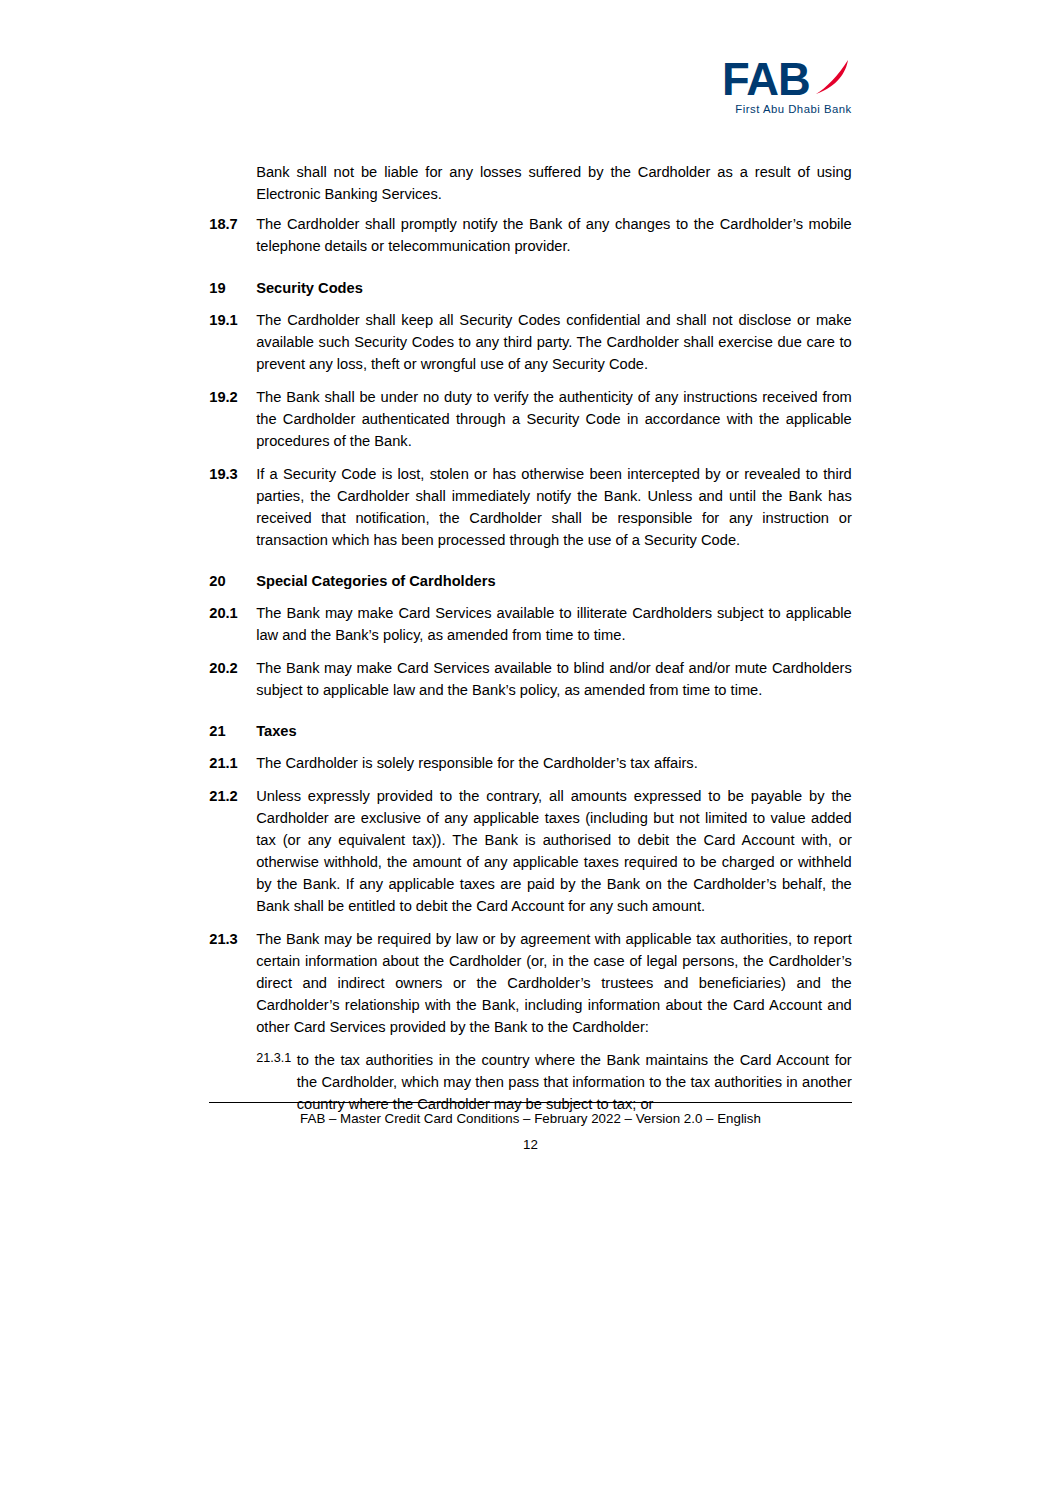FAB
First Abu Dhabi Bank
Bank shall not be liable for any losses suffered by the Cardholder as a result of using Electronic Banking Services.
18.7
The Cardholder shall promptly notify the Bank of any changes to the Cardholder’s mobile telephone details or telecommunication provider.
19 Security Codes
19.1
The Cardholder shall keep all Security Codes confidential and shall not disclose or make available such Security Codes to any third party. The Cardholder shall exercise due care to prevent any loss, theft or wrongful use of any Security Code.
19.2
The Bank shall be under no duty to verify the authenticity of any instructions received from the Cardholder authenticated through a Security Code in accordance with the applicable procedures of the Bank.
19.3
If a Security Code is lost, stolen or has otherwise been intercepted by or revealed to third parties, the Cardholder shall immediately notify the Bank. Unless and until the Bank has received that notification, the Cardholder shall be responsible for any instruction or transaction which has been processed through the use of a Security Code.
20 Special Categories of Cardholders
20.1
The Bank may make Card Services available to illiterate Cardholders subject to applicable law and the Bank’s policy, as amended from time to time.
20.2
The Bank may make Card Services available to blind and/or deaf and/or mute Cardholders subject to applicable law and the Bank’s policy, as amended from time to time.
21 Taxes
21.1
The Cardholder is solely responsible for the Cardholder’s tax affairs.
21.2
Unless expressly provided to the contrary, all amounts expressed to be payable by the Cardholder are exclusive of any applicable taxes (including but not limited to value added tax (or any equivalent tax)). The Bank is authorised to debit the Card Account with, or otherwise withhold, the amount of any applicable taxes required to be charged or withheld by the Bank. If any applicable taxes are paid by the Bank on the Cardholder’s behalf, the Bank shall be entitled to debit the Card Account for any such amount.
21.3
The Bank may be required by law or by agreement with applicable tax authorities, to report certain information about the Cardholder (or, in the case of legal persons, the Cardholder’s direct and indirect owners or the Cardholder’s trustees and beneficiaries) and the Cardholder’s relationship with the Bank, including information about the Card Account and other Card Services provided by the Bank to the Cardholder:
21.3.1
to the tax authorities in the country where the Bank maintains the Card Account for the Cardholder, which may then pass that information to the tax authorities in another country where the Cardholder may be subject to tax; or
FAB – Master Credit Card Conditions – February 2022 – Version 2.0 – English
12